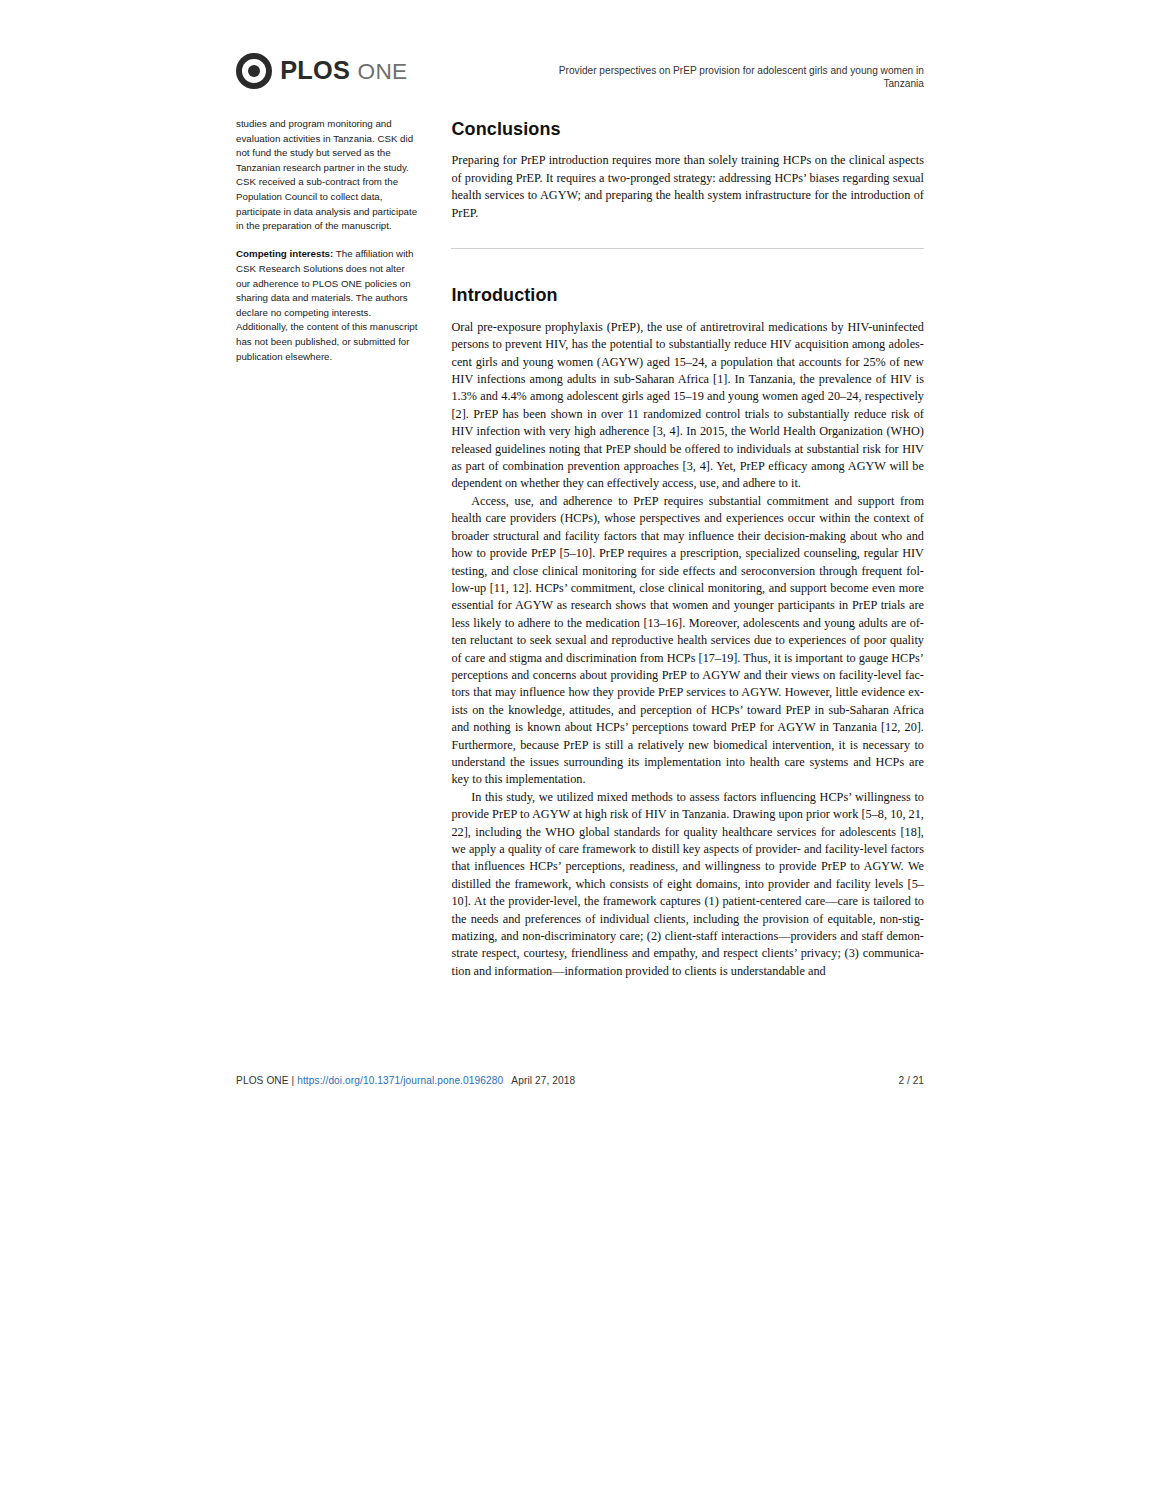PLOSONE
Provider perspectives on PrEP provision for adolescent girls and young women in Tanzania
studies and program monitoring and evaluation activities in Tanzania. CSK did not fund the study but served as the Tanzanian research partner in the study. CSK received a sub-contract from the Population Council to collect data, participate in data analysis and participate in the preparation of the manuscript.
Competing interests: The affiliation with CSK Research Solutions does not alter our adherence to PLOS ONE policies on sharing data and materials. The authors declare no competing interests. Additionally, the content of this manuscript has not been published, or submitted for publication elsewhere.
Conclusions
Preparing for PrEP introduction requires more than solely training HCPs on the clinical aspects of providing PrEP. It requires a two-pronged strategy: addressing HCPs’ biases regarding sexual health services to AGYW; and preparing the health system infrastructure for the introduction of PrEP.
Introduction
Oral pre-exposure prophylaxis (PrEP), the use of antiretroviral medications by HIV-uninfected persons to prevent HIV, has the potential to substantially reduce HIV acquisition among adolescent girls and young women (AGYW) aged 15–24, a population that accounts for 25% of new HIV infections among adults in sub-Saharan Africa [1]. In Tanzania, the prevalence of HIV is 1.3% and 4.4% among adolescent girls aged 15–19 and young women aged 20–24, respectively [2]. PrEP has been shown in over 11 randomized control trials to substantially reduce risk of HIV infection with very high adherence [3, 4]. In 2015, the World Health Organization (WHO) released guidelines noting that PrEP should be offered to individuals at substantial risk for HIV as part of combination prevention approaches [3, 4]. Yet, PrEP efficacy among AGYW will be dependent on whether they can effectively access, use, and adhere to it.
Access, use, and adherence to PrEP requires substantial commitment and support from health care providers (HCPs), whose perspectives and experiences occur within the context of broader structural and facility factors that may influence their decision-making about who and how to provide PrEP [5–10]. PrEP requires a prescription, specialized counseling, regular HIV testing, and close clinical monitoring for side effects and seroconversion through frequent follow-up [11, 12]. HCPs’ commitment, close clinical monitoring, and support become even more essential for AGYW as research shows that women and younger participants in PrEP trials are less likely to adhere to the medication [13–16]. Moreover, adolescents and young adults are often reluctant to seek sexual and reproductive health services due to experiences of poor quality of care and stigma and discrimination from HCPs [17–19]. Thus, it is important to gauge HCPs’ perceptions and concerns about providing PrEP to AGYW and their views on facility-level factors that may influence how they provide PrEP services to AGYW. However, little evidence exists on the knowledge, attitudes, and perception of HCPs’ toward PrEP in sub-Saharan Africa and nothing is known about HCPs’ perceptions toward PrEP for AGYW in Tanzania [12, 20]. Furthermore, because PrEP is still a relatively new biomedical intervention, it is necessary to understand the issues surrounding its implementation into health care systems and HCPs are key to this implementation.
In this study, we utilized mixed methods to assess factors influencing HCPs’ willingness to provide PrEP to AGYW at high risk of HIV in Tanzania. Drawing upon prior work [5–8, 10, 21, 22], including the WHO global standards for quality healthcare services for adolescents [18], we apply a quality of care framework to distill key aspects of provider- and facility-level factors that influences HCPs’ perceptions, readiness, and willingness to provide PrEP to AGYW. We distilled the framework, which consists of eight domains, into provider and facility levels [5–10]. At the provider-level, the framework captures (1) patient-centered care—care is tailored to the needs and preferences of individual clients, including the provision of equitable, non-stigmatizing, and non-discriminatory care; (2) client-staff interactions—providers and staff demonstrate respect, courtesy, friendliness and empathy, and respect clients’ privacy; (3) communication and information—information provided to clients is understandable and
PLOS ONE | https://doi.org/10.1371/journal.pone.0196280 April 27, 2018
2 / 21